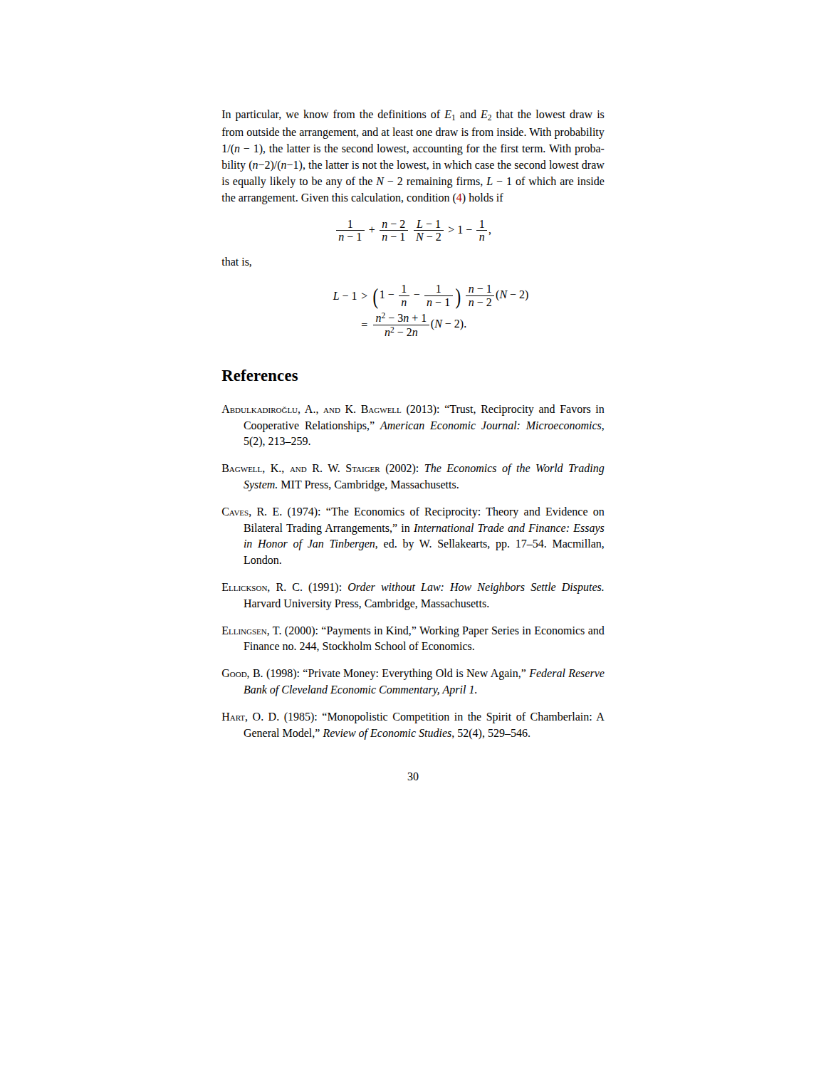In particular, we know from the definitions of E1 and E2 that the lowest draw is from outside the arrangement, and at least one draw is from inside. With probability 1/(n − 1), the latter is the second lowest, accounting for the first term. With probability (n−2)/(n−1), the latter is not the lowest, in which case the second lowest draw is equally likely to be any of the N − 2 remaining firms, L − 1 of which are inside the arrangement. Given this calculation, condition (4) holds if
1 n − 1 + n − 2 n − 1 L − 1 N − 2 > 1 − 1 n,
that is,
| L − 1 | > | ( 1 − 1 n − 1 n − 1 ) n − 1 n − 2 ( N − 2) |
| | = | n 2 − 3 n + 1 n 2 − 2 n ( N − 2). |
References
Abdulkadiroğlu, A., and K. Bagwell (2013): “Trust, Reciprocity and Favors in Cooperative Relationships,” American Economic Journal: Microeconomics, 5(2), 213–259.
Bagwell, K., and R. W. Staiger (2002): The Economics of the World Trading System. MIT Press, Cambridge, Massachusetts.
Caves, R. E. (1974): “The Economics of Reciprocity: Theory and Evidence on Bilateral Trading Arrangements,” in International Trade and Finance: Essays in Honor of Jan Tinbergen, ed. by W. Sellakearts, pp. 17–54. Macmillan, London.
Ellickson, R. C. (1991): Order without Law: How Neighbors Settle Disputes. Harvard University Press, Cambridge, Massachusetts.
Ellingsen, T. (2000): “Payments in Kind,” Working Paper Series in Economics and Finance no. 244, Stockholm School of Economics.
Good, B. (1998): “Private Money: Everything Old is New Again,” Federal Reserve Bank of Cleveland Economic Commentary, April 1.
Hart, O. D. (1985): “Monopolistic Competition in the Spirit of Chamberlain: A General Model,” Review of Economic Studies, 52(4), 529–546.
30